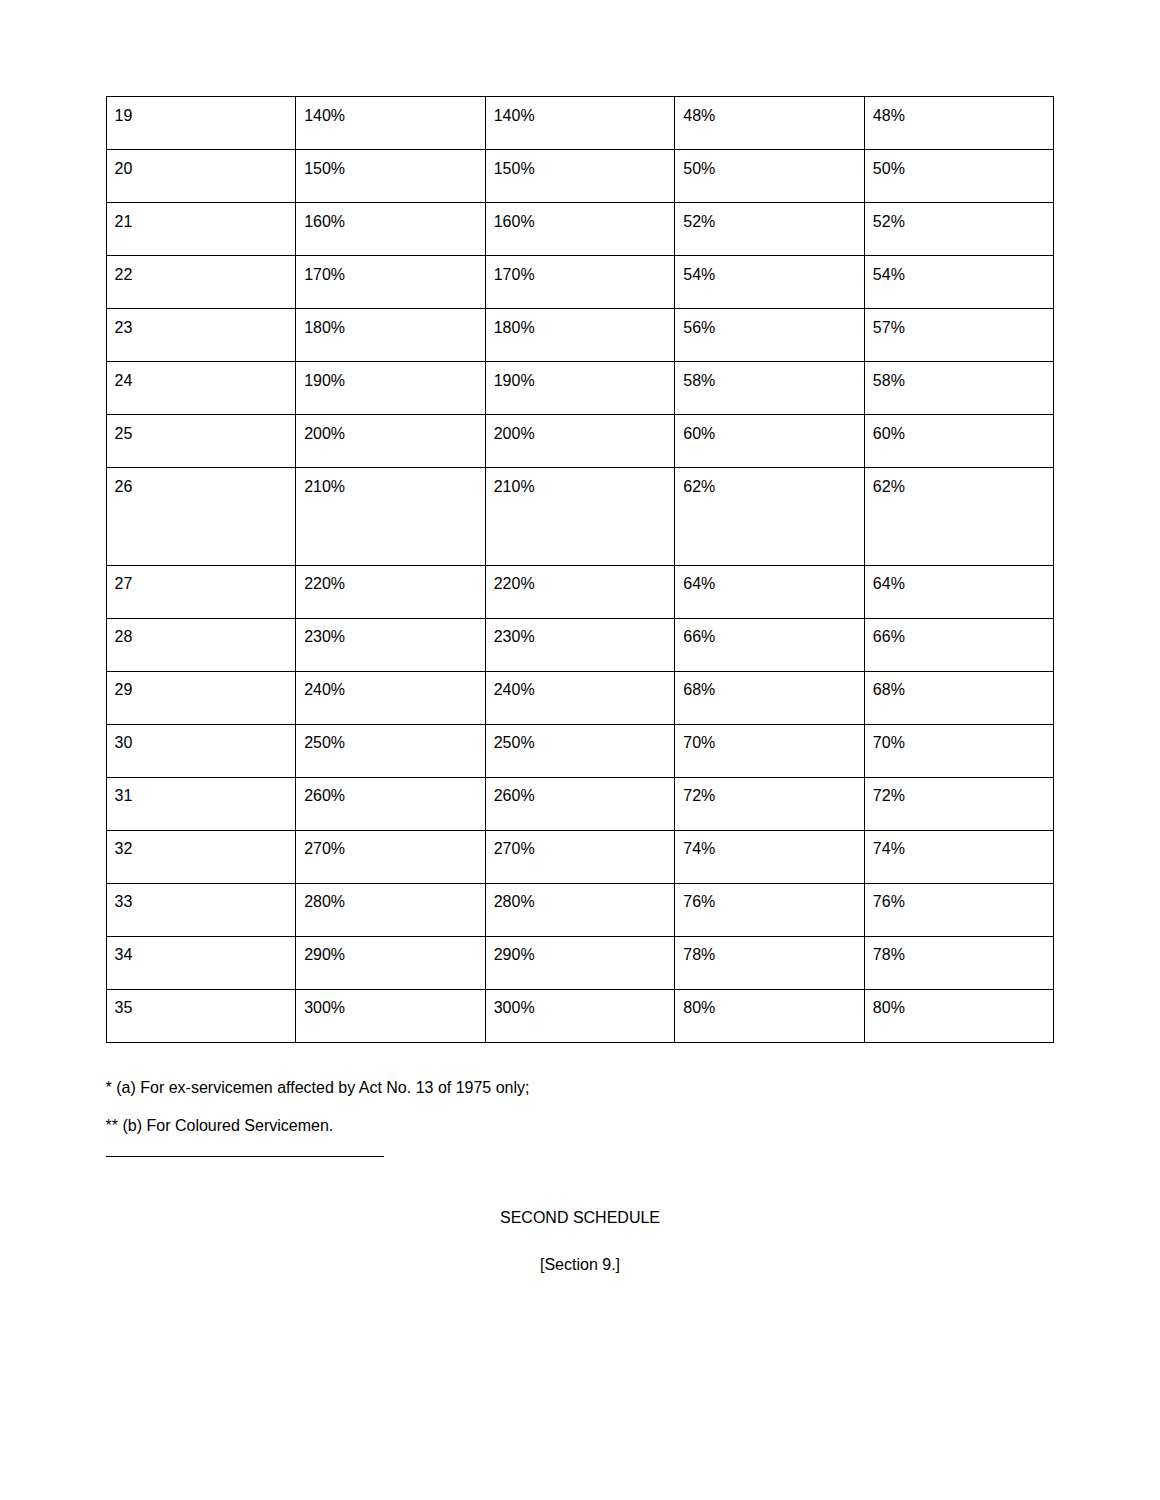| 19 | 140% | 140% | 48% | 48% |
| 20 | 150% | 150% | 50% | 50% |
| 21 | 160% | 160% | 52% | 52% |
| 22 | 170% | 170% | 54% | 54% |
| 23 | 180% | 180% | 56% | 57% |
| 24 | 190% | 190% | 58% | 58% |
| 25 | 200% | 200% | 60% | 60% |
| 26 | 210% | 210% | 62% | 62% |
| 27 | 220% | 220% | 64% | 64% |
| 28 | 230% | 230% | 66% | 66% |
| 29 | 240% | 240% | 68% | 68% |
| 30 | 250% | 250% | 70% | 70% |
| 31 | 260% | 260% | 72% | 72% |
| 32 | 270% | 270% | 74% | 74% |
| 33 | 280% | 280% | 76% | 76% |
| 34 | 290% | 290% | 78% | 78% |
| 35 | 300% | 300% | 80% | 80% |
* (a) For ex-servicemen affected by Act No. 13 of 1975 only;
** (b) For Coloured Servicemen.
SECOND SCHEDULE
[Section 9.]